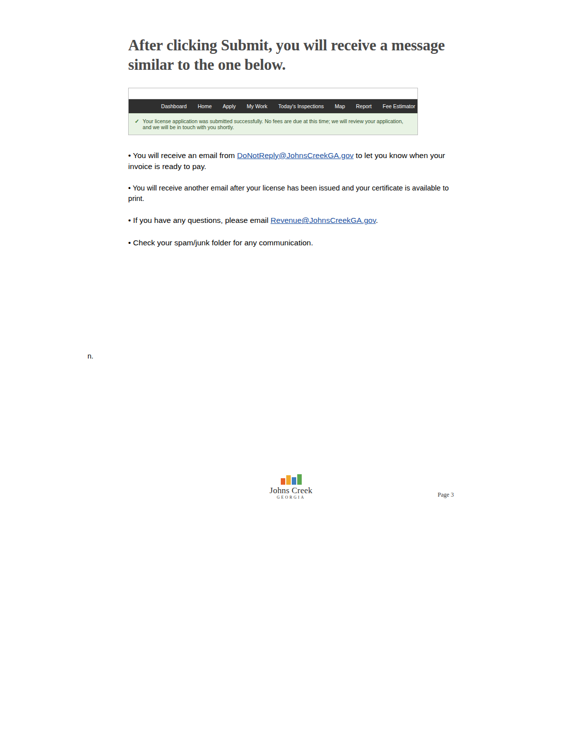After clicking Submit, you will receive a message
similar to the one below.
Dashboard Home Apply My Work Today's Inspections Map Report Fee Estimator Pay Invoices
Search 🔍 Calendar 0
✓ Your license application was submitted successfully. No fees are due at this time; we will review your application, and we will be in touch with you shortly.
• You will receive an email from DoNotReply@JohnsCreekGA.gov to let you know when your invoice is ready to pay.
• You will receive another email after your license has been issued and your certificate is available to print.
• If you have any questions, please email Revenue@JohnsCreekGA.gov.
• Check your spam/junk folder for any communication.
n.
Johns Creek
GEORGIA
Page 3